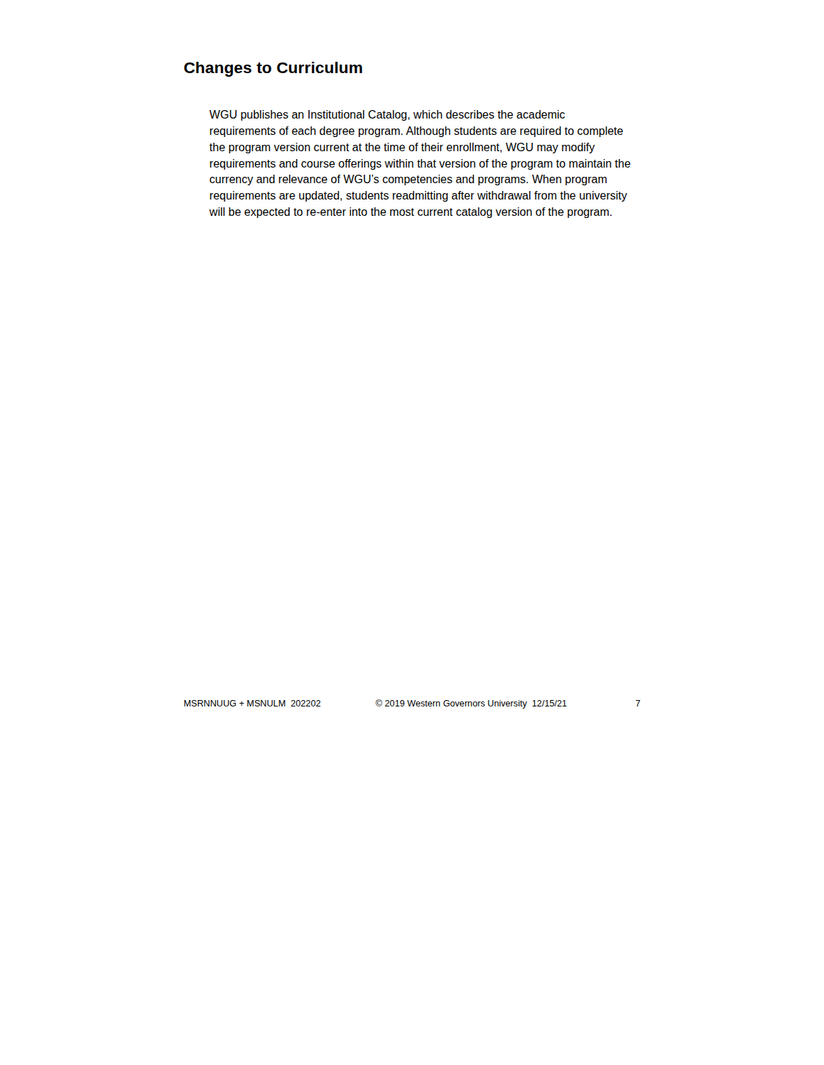Changes to Curriculum
WGU publishes an Institutional Catalog, which describes the academic requirements of each degree program. Although students are required to complete the program version current at the time of their enrollment, WGU may modify requirements and course offerings within that version of the program to maintain the currency and relevance of WGU’s competencies and programs. When program requirements are updated, students readmitting after withdrawal from the university will be expected to re-enter into the most current catalog version of the program.
MSRNNUUG + MSNULM 202202 © 2019 Western Governors University 12/15/21 7